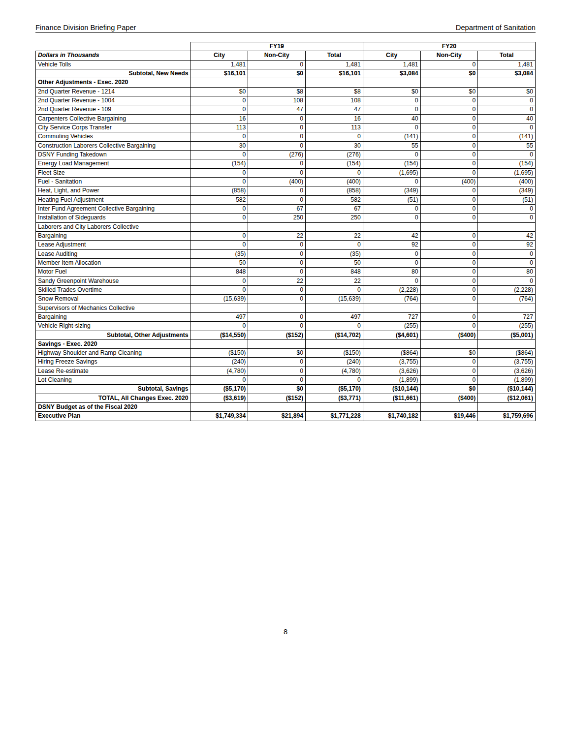Finance Division Briefing Paper
Department of Sanitation
| | FY19 | FY20 |
| --- | --- | --- |
| Dollars in Thousands | City | Non-City | Total | City | Non-City | Total |
| Vehicle Tolls | 1,481 | 0 | 1,481 | 1,481 | 0 | 1,481 |
| Subtotal, New Needs | $16,101 | $0 | $16,101 | $3,084 | $0 | $3,084 |
| Other Adjustments - Exec. 2020 | | | | | | |
| 2nd Quarter Revenue - 1214 | $0 | $8 | $8 | $0 | $0 | $0 |
| 2nd Quarter Revenue - 1004 | 0 | 108 | 108 | 0 | 0 | 0 |
| 2nd Quarter Revenue - 109 | 0 | 47 | 47 | 0 | 0 | 0 |
| Carpenters Collective Bargaining | 16 | 0 | 16 | 40 | 0 | 40 |
| City Service Corps Transfer | 113 | 0 | 113 | 0 | 0 | 0 |
| Commuting Vehicles | 0 | 0 | 0 | (141) | 0 | (141) |
| Construction Laborers Collective Bargaining | 30 | 0 | 30 | 55 | 0 | 55 |
| DSNY Funding Takedown | 0 | (276) | (276) | 0 | 0 | 0 |
| Energy Load Management | (154) | 0 | (154) | (154) | 0 | (154) |
| Fleet Size | 0 | 0 | 0 | (1,695) | 0 | (1,695) |
| Fuel - Sanitation | 0 | (400) | (400) | 0 | (400) | (400) |
| Heat, Light, and Power | (858) | 0 | (858) | (349) | 0 | (349) |
| Heating Fuel Adjustment | 582 | 0 | 582 | (51) | 0 | (51) |
| Inter Fund Agreement Collective Bargaining | 0 | 67 | 67 | 0 | 0 | 0 |
| Installation of Sideguards | 0 | 250 | 250 | 0 | 0 | 0 |
| Laborers and City Laborers Collective | | | | | | |
| Bargaining | 0 | 22 | 22 | 42 | 0 | 42 |
| Lease Adjustment | 0 | 0 | 0 | 92 | 0 | 92 |
| Lease Auditing | (35) | 0 | (35) | 0 | 0 | 0 |
| Member Item Allocation | 50 | 0 | 50 | 0 | 0 | 0 |
| Motor Fuel | 848 | 0 | 848 | 80 | 0 | 80 |
| Sandy Greenpoint Warehouse | 0 | 22 | 22 | 0 | 0 | 0 |
| Skilled Trades Overtime | 0 | 0 | 0 | (2,228) | 0 | (2,228) |
| Snow Removal | (15,639) | 0 | (15,639) | (764) | 0 | (764) |
| Supervisors of Mechanics Collective | | | | | | |
| Bargaining | 497 | 0 | 497 | 727 | 0 | 727 |
| Vehicle Right-sizing | 0 | 0 | 0 | (255) | 0 | (255) |
| Subtotal, Other Adjustments | ($14,550) | ($152) | ($14,702) | ($4,601) | ($400) | ($5,001) |
| Savings - Exec. 2020 | | | | | | |
| Highway Shoulder and Ramp Cleaning | ($150) | $0 | ($150) | ($864) | $0 | ($864) |
| Hiring Freeze Savings | (240) | 0 | (240) | (3,755) | 0 | (3,755) |
| Lease Re-estimate | (4,780) | 0 | (4,780) | (3,626) | 0 | (3,626) |
| Lot Cleaning | 0 | 0 | 0 | (1,899) | 0 | (1,899) |
| Subtotal, Savings | ($5,170) | $0 | ($5,170) | ($10,144) | $0 | ($10,144) |
| TOTAL, All Changes Exec. 2020 | ($3,619) | ($152) | ($3,771) | ($11,661) | ($400) | ($12,061) |
| DSNY Budget as of the Fiscal 2020 | | | | | | |
| Executive Plan | $1,749,334 | $21,894 | $1,771,228 | $1,740,182 | $19,446 | $1,759,696 |
8